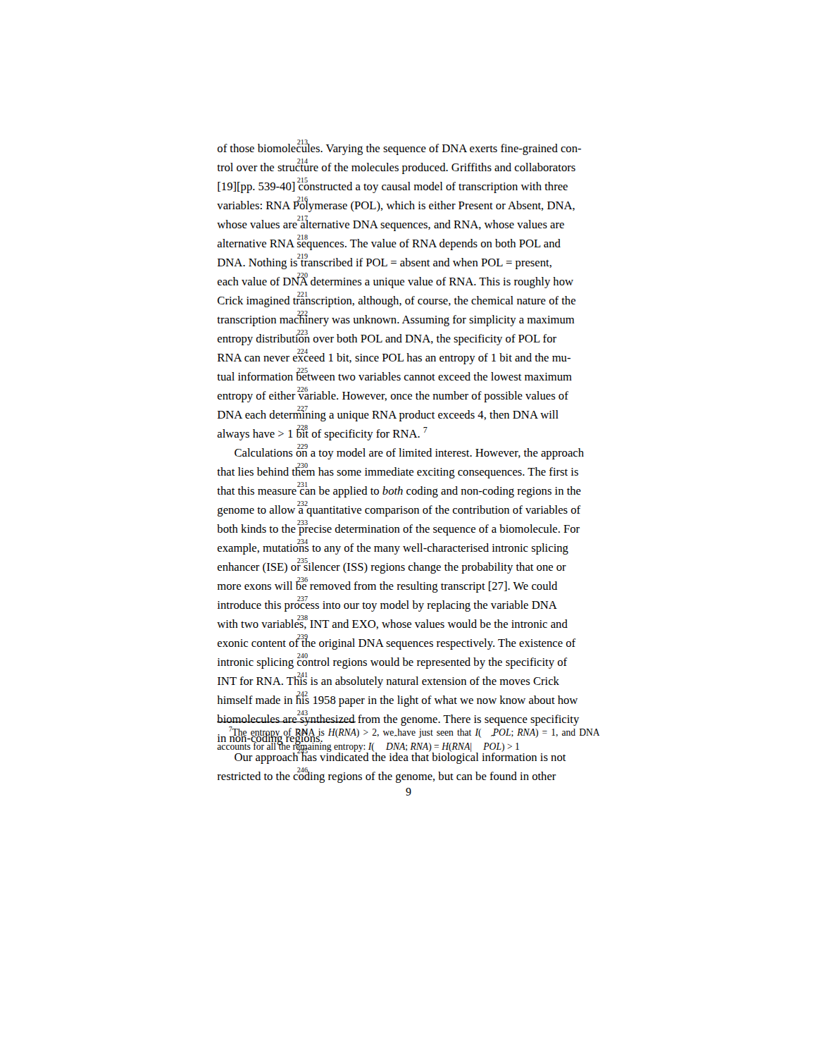213
of those biomolecules. Varying the sequence of DNA exerts fine-grained con-
214
trol over the structure of the molecules produced. Griffiths and collaborators
215
[19][pp. 539-40] constructed a toy causal model of transcription with three
216
variables: RNA Polymerase (POL), which is either Present or Absent, DNA,
217
whose values are alternative DNA sequences, and RNA, whose values are
218
alternative RNA sequences. The value of RNA depends on both POL and
219
DNA. Nothing is transcribed if POL = absent and when POL = present,
220
each value of DNA determines a unique value of RNA. This is roughly how
221
Crick imagined transcription, although, of course, the chemical nature of the
222
transcription machinery was unknown. Assuming for simplicity a maximum
223
entropy distribution over both POL and DNA, the specificity of POL for
224
RNA can never exceed 1 bit, since POL has an entropy of 1 bit and the mu-
225
tual information between two variables cannot exceed the lowest maximum
226
entropy of either variable. However, once the number of possible values of
227
DNA each determining a unique RNA product exceeds 4, then DNA will
228
always have > 1 bit of specificity for RNA. 7
229
Calculations on a toy model are of limited interest. However, the approach
230
that lies behind them has some immediate exciting consequences. The first is
231
that this measure can be applied to both coding and non-coding regions in the
232
genome to allow a quantitative comparison of the contribution of variables of
233
both kinds to the precise determination of the sequence of a biomolecule. For
234
example, mutations to any of the many well-characterised intronic splicing
235
enhancer (ISE) or silencer (ISS) regions change the probability that one or
236
more exons will be removed from the resulting transcript [27]. We could
237
introduce this process into our toy model by replacing the variable DNA
238
with two variables, INT and EXO, whose values would be the intronic and
239
exonic content of the original DNA sequences respectively. The existence of
240
intronic splicing control regions would be represented by the specificity of
241
INT for RNA. This is an absolutely natural extension of the moves Crick
242
himself made in his 1958 paper in the light of what we now know about how
243
biomolecules are synthesized from the genome. There is sequence specificity
244
in non-coding regions.
245
Our approach has vindicated the idea that biological information is not
246
restricted to the coding regions of the genome, but can be found in other
7 The entropy of RNA is H(RNA) > 2, we have just seen that I(̂POL; RNA) = 1, and DNA accounts for all the remaining entropy: I(̂DNA; RNA) = H(RNA|̂POL) > 1
9